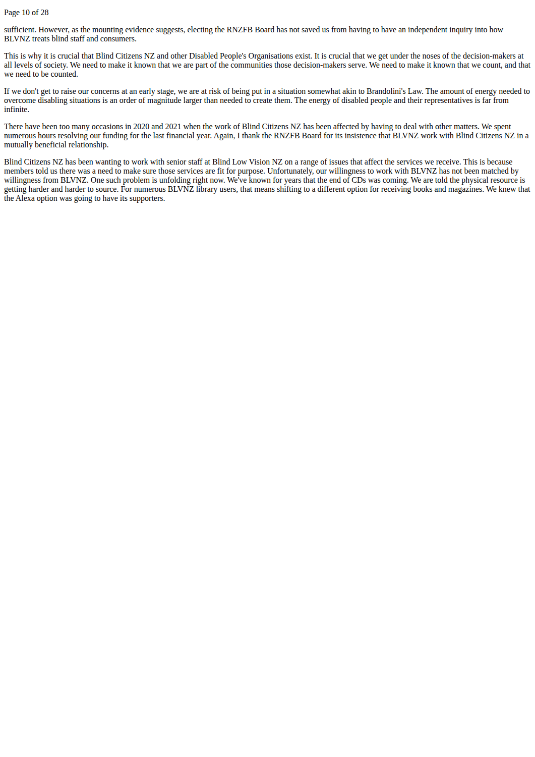Page 10 of 28
sufficient. However, as the mounting evidence suggests, electing the RNZFB Board has not saved us from having to have an independent inquiry into how BLVNZ treats blind staff and consumers.
This is why it is crucial that Blind Citizens NZ and other Disabled People's Organisations exist. It is crucial that we get under the noses of the decision-makers at all levels of society. We need to make it known that we are part of the communities those decision-makers serve. We need to make it known that we count, and that we need to be counted.
If we don't get to raise our concerns at an early stage, we are at risk of being put in a situation somewhat akin to Brandolini's Law. The amount of energy needed to overcome disabling situations is an order of magnitude larger than needed to create them. The energy of disabled people and their representatives is far from infinite.
There have been too many occasions in 2020 and 2021 when the work of Blind Citizens NZ has been affected by having to deal with other matters. We spent numerous hours resolving our funding for the last financial year. Again, I thank the RNZFB Board for its insistence that BLVNZ work with Blind Citizens NZ in a mutually beneficial relationship.
Blind Citizens NZ has been wanting to work with senior staff at Blind Low Vision NZ on a range of issues that affect the services we receive. This is because members told us there was a need to make sure those services are fit for purpose. Unfortunately, our willingness to work with BLVNZ has not been matched by willingness from BLVNZ. One such problem is unfolding right now. We've known for years that the end of CDs was coming. We are told the physical resource is getting harder and harder to source. For numerous BLVNZ library users, that means shifting to a different option for receiving books and magazines. We knew that the Alexa option was going to have its supporters.